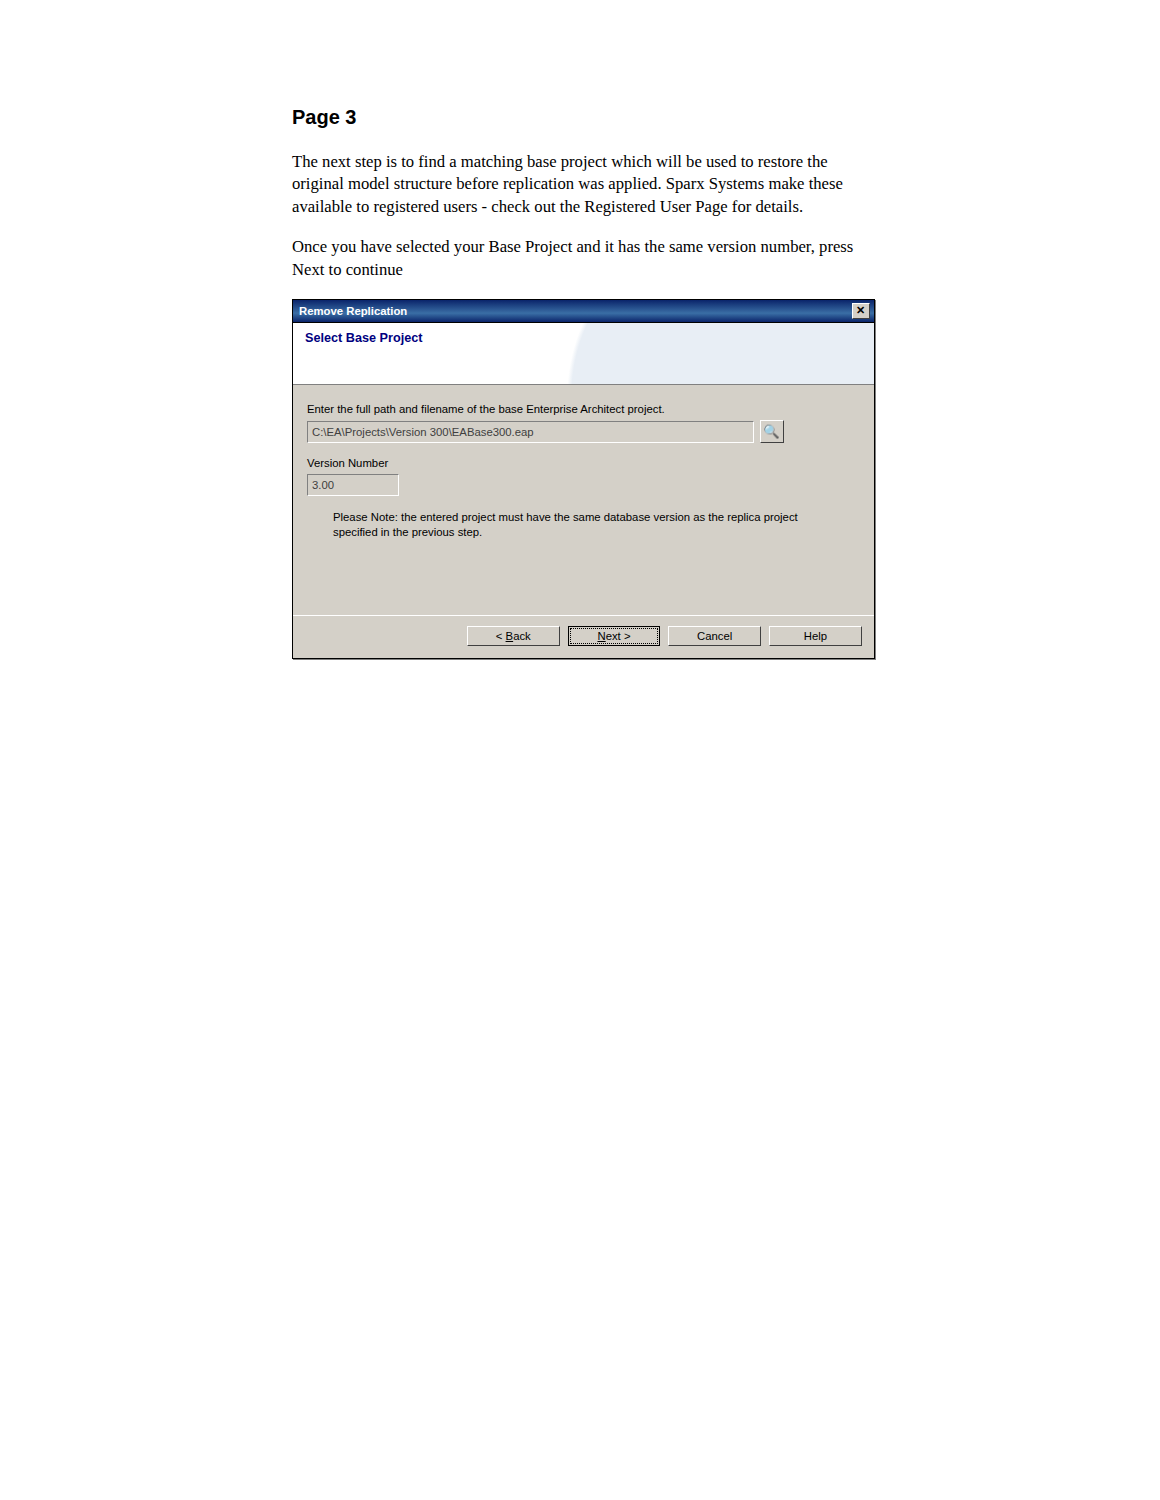Page 3
The next step is to find a matching base project which will be used to restore the original model structure before replication was applied. Sparx Systems make these available to registered users - check out the Registered User Page for details.
Once you have selected your Base Project and it has the same version number, press Next to continue
Remove Replication ✕
Select Base Project
Enter the full path and filename of the base Enterprise Architect project.
C:\EA\Projects\Version 300\EABase300.eap
🔍
Version Number
3.00
Please Note: the entered project must have the same database version as the replica project specified in the previous step.
< Back
Next >
Cancel
Help